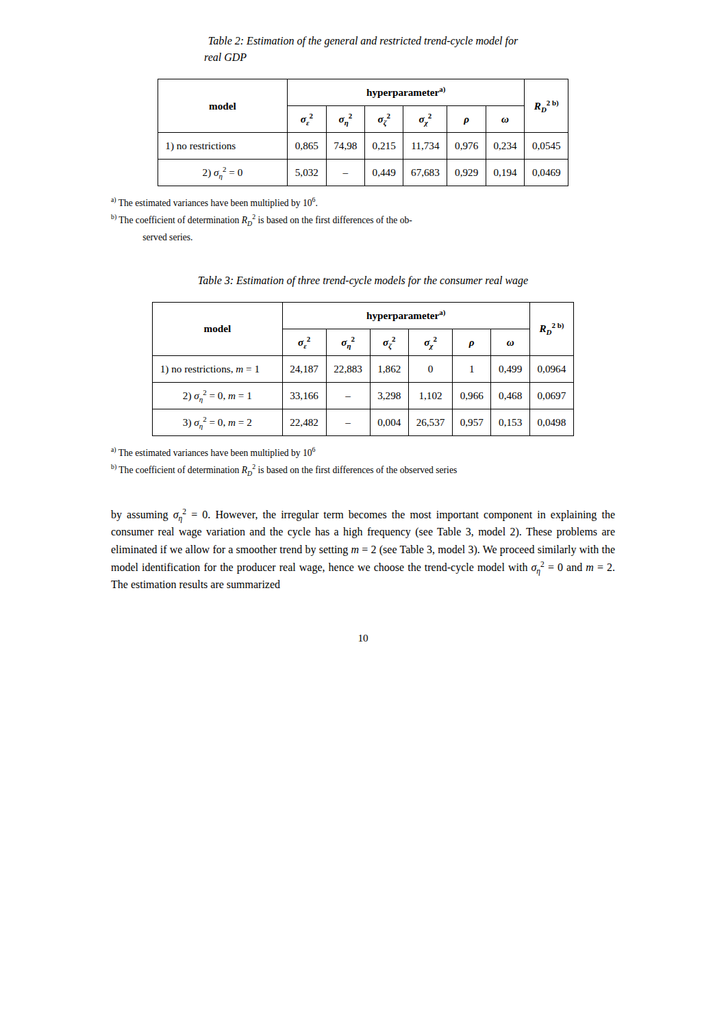Table 2: Estimation of the general and restricted trend-cycle model for real GDP
| model | hyperparameter a) | R D 2 b) |
| --- | --- | --- |
| σ ε 2 | σ η 2 | σ ζ 2 | σ χ 2 | ρ | ω |
| 1) no restrictions | 0,865 | 74,98 | 0,215 | 11,734 | 0,976 | 0,234 | 0,0545 |
| 2) σ η 2 = 0 | 5,032 | – | 0,449 | 67,683 | 0,929 | 0,194 | 0,0469 |
a) The estimated variances have been multiplied by 106.
b) The coefficient of determination RD2 is based on the first differences of the ob-
served series.
Table 3: Estimation of three trend-cycle models for the consumer real wage
| model | hyperparameter a) | R D 2 b) |
| --- | --- | --- |
| σ ε 2 | σ η 2 | σ ζ 2 | σ χ 2 | ρ | ω |
| 1) no restrictions, m = 1 | 24,187 | 22,883 | 1,862 | 0 | 1 | 0,499 | 0,0964 |
| 2) σ η 2 = 0, m = 1 | 33,166 | – | 3,298 | 1,102 | 0,966 | 0,468 | 0,0697 |
| 3) σ η 2 = 0, m = 2 | 22,482 | – | 0,004 | 26,537 | 0,957 | 0,153 | 0,0498 |
a) The estimated variances have been multiplied by 106
b) The coefficient of determination RD2 is based on the first differences of the observed series
by assuming ση2 = 0. However, the irregular term becomes the most important component in explaining the consumer real wage variation and the cycle has a high frequency (see Table 3, model 2). These problems are eliminated if we allow for a smoother trend by setting m = 2 (see Table 3, model 3). We proceed similarly with the model identification for the producer real wage, hence we choose the trend-cycle model with ση2 = 0 and m = 2. The estimation results are summarized
10